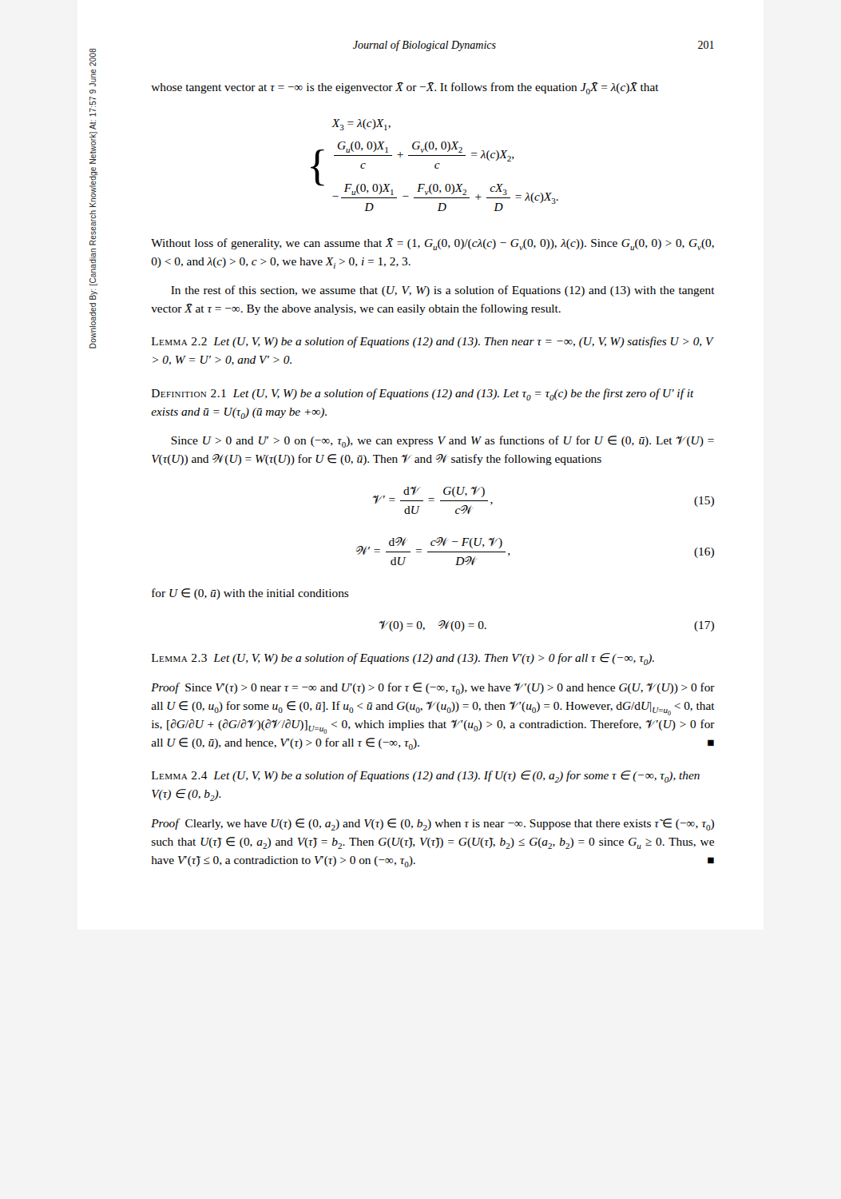Downloaded By: [Canadian Research Knowledge Network] At: 17:57 9 June 2008
Journal of Biological Dynamics 201
whose tangent vector at τ = −∞ is the eigenvector X̄ or −X̄. It follows from the equation J0X̄ = λ(c)X̄ that
{
X3 = λ(c)X1,
Gu(0, 0)X1 c + Gv(0, 0)X2 c = λ(c)X2,
−Fu(0, 0)X1 D − Fv(0, 0)X2 D + cX3 D = λ(c)X3.
Without loss of generality, we can assume that X̄ = (1, Gu(0, 0)/(cλ(c) − Gv(0, 0)), λ(c)). Since Gu(0, 0) > 0, Gv(0, 0) < 0, and λ(c) > 0, c > 0, we have Xi > 0, i = 1, 2, 3.
In the rest of this section, we assume that (U, V, W) is a solution of Equations (12) and (13) with the tangent vector X̄ at τ = −∞. By the above analysis, we can easily obtain the following result.
Lemma 2.2 Let (U, V, W) be a solution of Equations (12) and (13). Then near τ = −∞, (U, V, W) satisfies U > 0, V > 0, W = U′ > 0, and V′ > 0.
Definition 2.1 Let (U, V, W) be a solution of Equations (12) and (13). Let τ0 = τ0(c) be the first zero of U′ if it exists and ū = U(τ0) (ū may be +∞).
Since U > 0 and U′ > 0 on (−∞, τ0), we can express V and W as functions of U for U ∈ (0, ū). Let 𝒱(U) = V(τ(U)) and 𝒲(U) = W(τ(U)) for U ∈ (0, ū). Then 𝒱 and 𝒲 satisfy the following equations
𝒱′ = d𝒱 dU = G(U, 𝒱) c 𝒲,
(15)
𝒲′ = d𝒲 dU = c 𝒲 − F(U, 𝒱) D𝒲,
(16)
for U ∈ (0, ū) with the initial conditions
𝒱(0) = 0, 𝒲(0) = 0.
(17)
Lemma 2.3 Let (U, V, W) be a solution of Equations (12) and (13). Then V′(τ) > 0 for all τ ∈ (−∞, τ0).
Proof Since V′(τ) > 0 near τ = −∞ and U′(τ) > 0 for τ ∈ (−∞, τ0), we have 𝒱′(U) > 0 and hence G(U, 𝒱(U)) > 0 for all U ∈ (0, u0) for some u0 ∈ (0, ū]. If u0 < ū and G(u0, 𝒱(u0)) = 0, then 𝒱′(u0) = 0. However, dG/dU|U=u0 < 0, that is, [∂G/∂U + (∂G/∂𝒱)(∂𝒱/∂U)]U=u0 < 0, which implies that 𝒱′(u0) > 0, a contradiction. Therefore, 𝒱′(U) > 0 for all U ∈ (0, ū), and hence, V′(τ) > 0 for all τ ∈ (−∞, τ0).■
Lemma 2.4 Let (U, V, W) be a solution of Equations (12) and (13). If U(τ) ∈ (0, a2) for some τ ∈ (−∞, τ0), then V(τ) ∈ (0, b2).
Proof Clearly, we have U(τ) ∈ (0, a2) and V(τ) ∈ (0, b2) when τ is near −∞. Suppose that there exists τ̃ ∈ (−∞, τ0) such that U(τ̃) ∈ (0, a2) and V(τ̃) = b2. Then G(U(τ̃), V(τ̃)) = G(U(τ̃), b2) ≤ G(a2, b2) = 0 since Gu ≥ 0. Thus, we have V′(τ̃) ≤ 0, a contradiction to V′(τ) > 0 on (−∞, τ0).■